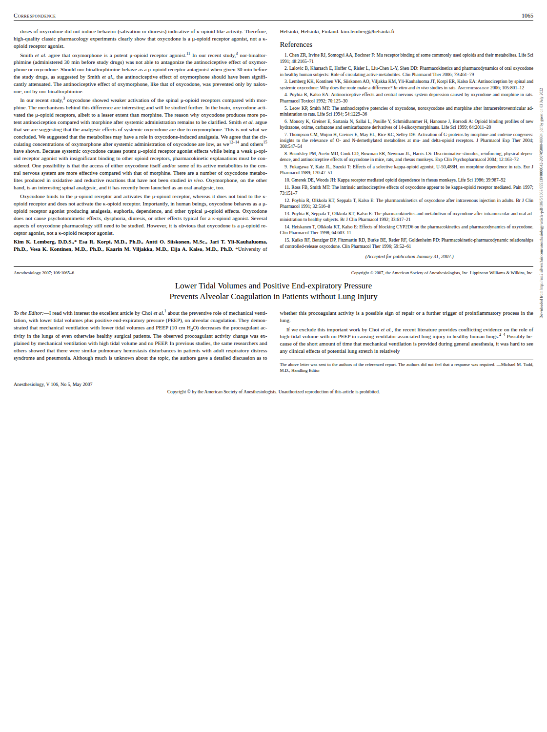Correspondence 1065
Downloaded from http://asa2.silverchair.com/anesthesiology/article-pdf/106/5/1063/655139/0000542-200705000-00034.pdf by guest on 03 July 2022
doses of oxycodone did not induce behavior (salivation or diuresis) indicative of κ-opioid like activity. Therefore, high-quality classic pharmacology experiments clearly show that oxycodone is a μ-opioid receptor agonist, not a κ-opioid receptor agonist.
Smith et al. agree that oxymorphone is a potent μ-opioid receptor agonist.11 In our recent study,3 nor-binaltorphimine (administered 30 min before study drugs) was not able to antagonize the antinociceptive effect of oxymorphone or oxycodone. Should nor-binaltorphimine behave as a μ-opioid receptor antagonist when given 30 min before the study drugs, as suggested by Smith et al., the antinociceptive effect of oxymorphone should have been significantly attenuated. The antinociceptive effect of oxymorphone, like that of oxycodone, was prevented only by naloxone, not by nor-binaltorphimine.
In our recent study,3 oxycodone showed weaker activation of the spinal μ-opioid receptors compared with morphine. The mechanisms behind this difference are interesting and will be studied further. In the brain, oxycodone activated the μ-opioid receptors, albeit to a lesser extent than morphine. The reason why oxycodone produces more potent antinociception compared with morphine after systemic administration remains to be clarified. Smith et al. argue that we are suggesting that the analgesic effects of systemic oxycodone are due to oxymorphone. This is not what we concluded. We suggested that the metabolites may have a role in oxycodone-induced analgesia. We agree that the circulating concentrations of oxymorphone after systemic administration of oxycodone are low, as we12–14 and others15 have shown. Because systemic oxycodone causes potent μ-opioid receptor agonist effects while being a weak μ-opioid receptor agonist with insignificant binding to other opioid receptors, pharmacokinetic explanations must be considered. One possibility is that the access of either oxycodone itself and/or some of its active metabolites to the central nervous system are more effective compared with that of morphine. There are a number of oxycodone metabolites produced in oxidative and reductive reactions that have not been studied in vivo. Oxymorphone, on the other hand, is an interesting spinal analgesic, and it has recently been launched as an oral analgesic, too.
Oxycodone binds to the μ-opioid receptor and activates the μ-opioid receptor, whereas it does not bind to the κ-opioid receptor and does not activate the κ-opioid receptor. Importantly, in human beings, oxycodone behaves as a μ-opioid receptor agonist producing analgesia, euphoria, dependence, and other typical μ-opioid effects. Oxycodone does not cause psychotomimetic effects, dysphoria, diuresis, or other effects typical for a κ-opioid agonist. Several aspects of oxycodone pharmacology still need to be studied. However, it is obvious that oxycodone is a μ-opioid receptor agonist, not a κ-opioid receptor agonist.
Kim K. Lemberg, D.D.S.,* Esa R. Korpi, M.D., Ph.D., Antti O. Siiskonen, M.Sc., Jari T. Yli-Kauhaluoma, Ph.D., Vesa K. Kontinen, M.D., Ph.D., Kaarin M. Viljakka, M.D., Eija A. Kalso, M.D., Ph.D. *University of Helsinki, Helsinki, Finland. kim.lemberg@helsinki.fi
References
1. Chen ZR, Irvine RJ, Somogyi AA, Bochner F: Mu receptor binding of some commonly used opioids and their metabolites. Life Sci 1991; 48:2165–71
2. Lalovic B, Kharasch E, Hoffer C, Risler L, Liu-Chen L-Y, Shen DD: Pharmacokinetics and pharmacodynamics of oral oxycodone in healthy human subjects: Role of circulating active metabolites. Clin Pharmacol Ther 2006; 79:461–79
3. Lemberg KK, Kontinen VK, Siiskonen AO, Viljakka KM, Yli-Kauhaluoma JT, Korpi ER, Kalso EA: Antinociception by spinal and systemic oxycodone: Why does the route make a difference? In vitro and in vivo studies in rats. Anesthesiology 2006; 105:801–12
4. Poyhia R, Kalso EA: Antinociceptive effects and central nervous system depression caused by oxycodone and morphine in rats. Pharmacol Toxicol 1992; 70:125–30
5. Leow KP, Smith MT: The antinociceptive potencies of oxycodone, noroxycodone and morphine after intracerebroventricular administration to rats. Life Sci 1994; 54:1229–36
6. Monory K, Greiner E, Sartania N, Sallai L, Pouille Y, Schmidhammer H, Hanoune J, Borsodi A: Opioid binding profiles of new hydrazone, oxime, carbazone and semicarbazone derivatives of 14-alkoxymorphinans. Life Sci 1999; 64:2011–20
7. Thompson CM, Wojno H, Greiner E, May EL, Rice KC, Selley DE: Activation of G-proteins by morphine and codeine congeners: insights to the relevance of O- and N-demethylated metabolites at mu- and delta-opioid receptors. J Pharmacol Exp Ther 2004; 308:547–54
8. Beardsley PM, Aceto MD, Cook CD, Bowman ER, Newman JL, Harris LS: Discriminative stimulus, reinforcing, physical dependence, and antinociceptive effects of oxycodone in mice, rats, and rhesus monkeys. Exp Clin Psychopharmacol 2004; 12:163–72
9. Fukagawa Y, Katz JL, Suzuki T: Effects of a selective kappa-opioid agonist, U-50,488H, on morphine dependence in rats. Eur J Pharmacol 1989; 170:47–51
10. Gmerek DE, Woods JH: Kappa receptor mediated opioid dependence in rhesus monkeys. Life Sci 1986; 39:987–92
11. Ross FB, Smith MT: The intrinsic antinociceptive effects of oxycodone appear to be kappa-opioid receptor mediated. Pain 1997; 73:151–7
12. Poyhia R, Olkkola KT, Seppala T, Kalso E: The pharmacokinetics of oxycodone after intravenous injection in adults. Br J Clin Pharmacol 1991; 32:516–8
13. Poyhia R, Seppala T, Olkkola KT, Kalso E: The pharmacokinetics and metabolism of oxycodone after intramuscular and oral administration to healthy subjects. Br J Clin Pharmacol 1992; 33:617–21
14. Heiskanen T, Olkkola KT, Kalso E: Effects of blocking CYP2D6 on the pharmacokinetics and pharmacodynamics of oxycodone. Clin Pharmacol Ther 1998; 64:603–11
15. Kaiko RF, Benziger DP, Fitzmartin RD, Burke BE, Reder RF, Goldenheim PD: Pharmacokinetic-pharmacodynamic relationships of controlled-release oxycodone. Clin Pharmacol Ther 1996; 59:52–61
(Accepted for publication January 31, 2007.)
Anesthesiology 2007; 106:1065–6 Copyright © 2007, the American Society of Anesthesiologists, Inc. Lippincott Williams & Wilkins, Inc.
Lower Tidal Volumes and Positive End-expiratory Pressure
Prevents Alveolar Coagulation in Patients without Lung Injury
To the Editor:—I read with interest the excellent article by Choi et al.1 about the preventive role of mechanical ventilation, with lower tidal volumes plus positive end-expiratory pressure (PEEP), on alveolar coagulation. They demonstrated that mechanical ventilation with lower tidal volumes and PEEP (10 cm H2O) decreases the procoagulant activity in the lungs of even otherwise healthy surgical patients. The observed procoagulant activity change was explained by mechanical ventilation with high tidal volume and no PEEP. In previous studies, the same researchers and others showed that there were similar pulmonary hemostasis disturbances in patients with adult respiratory distress syndrome and pneumonia. Although much is unknown about the topic, the authors gave a detailed discussion as to whether this procoagulant activity is a possible sign of repair or a further trigger of proinflammatory process in the lung.
If we exclude this important work by Choi et al., the recent literature provides conflicting evidence on the role of high-tidal volume with no PEEP in causing ventilator-associated lung injury in healthy human lungs.2–4 Possibly because of the short amount of time that mechanical ventilation is provided during general anesthesia, it was hard to see any clinical effects of potential lung stretch in relatively
The above letter was sent to the authors of the referenced report. The authors did not feel that a response was required. —Michael M. Todd, M.D., Handling Editor
Anesthesiology, V 106, No 5, May 2007
Copyright © by the American Society of Anesthesiologists. Unauthorized reproduction of this article is prohibited.